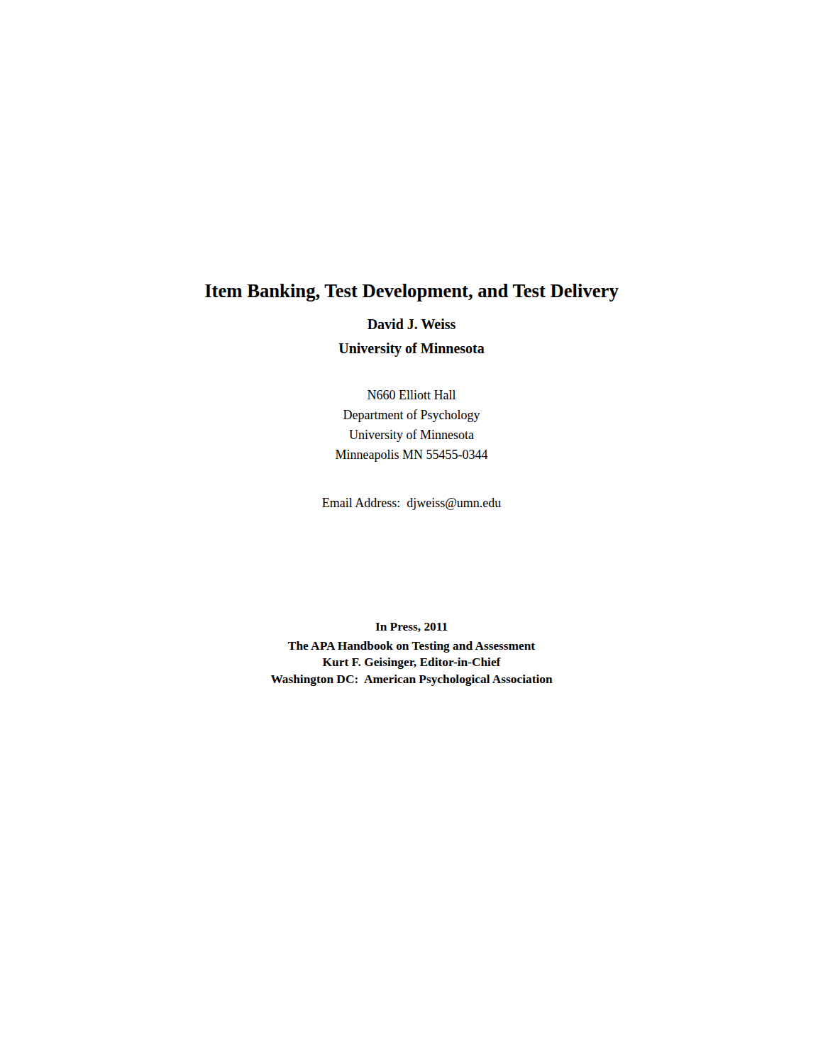Item Banking, Test Development, and Test Delivery
David J. Weiss
University of Minnesota
N660 Elliott Hall
Department of Psychology
University of Minnesota
Minneapolis MN 55455-0344
Email Address: djweiss@umn.edu
In Press, 2011
The APA Handbook on Testing and Assessment
Kurt F. Geisinger, Editor-in-Chief
Washington DC: American Psychological Association